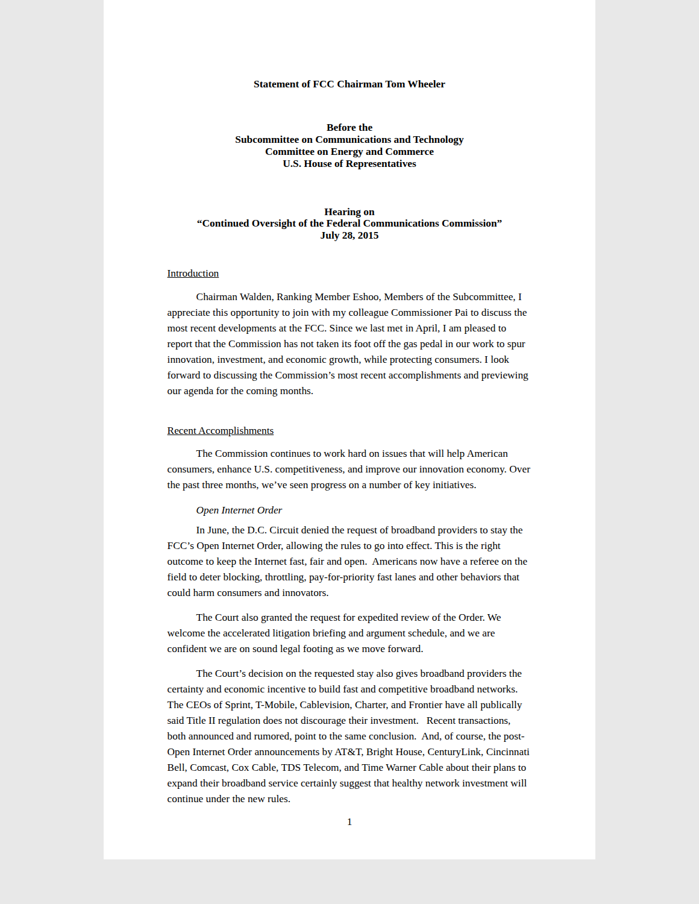Statement of FCC Chairman Tom Wheeler
Before the
Subcommittee on Communications and Technology
Committee on Energy and Commerce
U.S. House of Representatives
Hearing on
“Continued Oversight of the Federal Communications Commission”
July 28, 2015
Introduction
Chairman Walden, Ranking Member Eshoo, Members of the Subcommittee, I appreciate this opportunity to join with my colleague Commissioner Pai to discuss the most recent developments at the FCC. Since we last met in April, I am pleased to report that the Commission has not taken its foot off the gas pedal in our work to spur innovation, investment, and economic growth, while protecting consumers. I look forward to discussing the Commission’s most recent accomplishments and previewing our agenda for the coming months.
Recent Accomplishments
The Commission continues to work hard on issues that will help American consumers, enhance U.S. competitiveness, and improve our innovation economy. Over the past three months, we’ve seen progress on a number of key initiatives.
Open Internet Order
In June, the D.C. Circuit denied the request of broadband providers to stay the FCC’s Open Internet Order, allowing the rules to go into effect. This is the right outcome to keep the Internet fast, fair and open. Americans now have a referee on the field to deter blocking, throttling, pay-for-priority fast lanes and other behaviors that could harm consumers and innovators.
The Court also granted the request for expedited review of the Order. We welcome the accelerated litigation briefing and argument schedule, and we are confident we are on sound legal footing as we move forward.
The Court’s decision on the requested stay also gives broadband providers the certainty and economic incentive to build fast and competitive broadband networks. The CEOs of Sprint, T-Mobile, Cablevision, Charter, and Frontier have all publically said Title II regulation does not discourage their investment. Recent transactions, both announced and rumored, point to the same conclusion. And, of course, the post-Open Internet Order announcements by AT&T, Bright House, CenturyLink, Cincinnati Bell, Comcast, Cox Cable, TDS Telecom, and Time Warner Cable about their plans to expand their broadband service certainly suggest that healthy network investment will continue under the new rules.
1